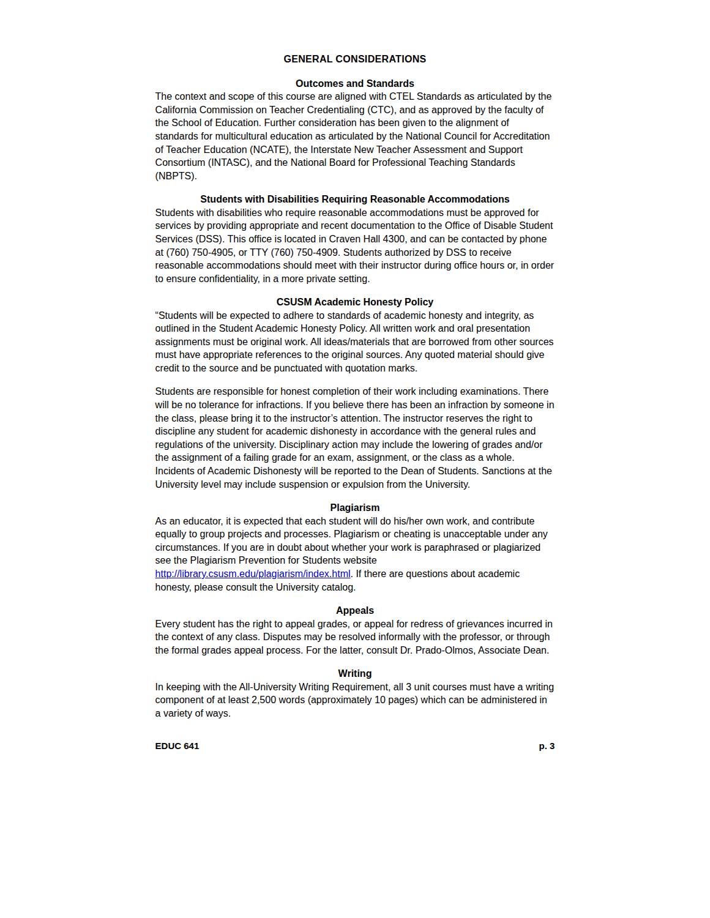GENERAL CONSIDERATIONS
Outcomes and Standards
The context and scope of this course are aligned with CTEL Standards as articulated by the California Commission on Teacher Credentialing (CTC), and as approved by the faculty of the School of Education. Further consideration has been given to the alignment of standards for multicultural education as articulated by the National Council for Accreditation of Teacher Education (NCATE), the Interstate New Teacher Assessment and Support Consortium (INTASC), and the National Board for Professional Teaching Standards (NBPTS).
Students with Disabilities Requiring Reasonable Accommodations
Students with disabilities who require reasonable accommodations must be approved for services by providing appropriate and recent documentation to the Office of Disable Student Services (DSS). This office is located in Craven Hall 4300, and can be contacted by phone at (760) 750-4905, or TTY (760) 750-4909. Students authorized by DSS to receive reasonable accommodations should meet with their instructor during office hours or, in order to ensure confidentiality, in a more private setting.
CSUSM Academic Honesty Policy
“Students will be expected to adhere to standards of academic honesty and integrity, as outlined in the Student Academic Honesty Policy. All written work and oral presentation assignments must be original work. All ideas/materials that are borrowed from other sources must have appropriate references to the original sources. Any quoted material should give credit to the source and be punctuated with quotation marks.
Students are responsible for honest completion of their work including examinations. There will be no tolerance for infractions. If you believe there has been an infraction by someone in the class, please bring it to the instructor’s attention. The instructor reserves the right to discipline any student for academic dishonesty in accordance with the general rules and regulations of the university. Disciplinary action may include the lowering of grades and/or the assignment of a failing grade for an exam, assignment, or the class as a whole. Incidents of Academic Dishonesty will be reported to the Dean of Students. Sanctions at the University level may include suspension or expulsion from the University.
Plagiarism
As an educator, it is expected that each student will do his/her own work, and contribute equally to group projects and processes. Plagiarism or cheating is unacceptable under any circumstances. If you are in doubt about whether your work is paraphrased or plagiarized see the Plagiarism Prevention for Students website http://library.csusm.edu/plagiarism/index.html. If there are questions about academic honesty, please consult the University catalog.
Appeals
Every student has the right to appeal grades, or appeal for redress of grievances incurred in the context of any class. Disputes may be resolved informally with the professor, or through the formal grades appeal process. For the latter, consult Dr. Prado-Olmos, Associate Dean.
Writing
In keeping with the All-University Writing Requirement, all 3 unit courses must have a writing component of at least 2,500 words (approximately 10 pages) which can be administered in a variety of ways.
EDUC 641
p. 3